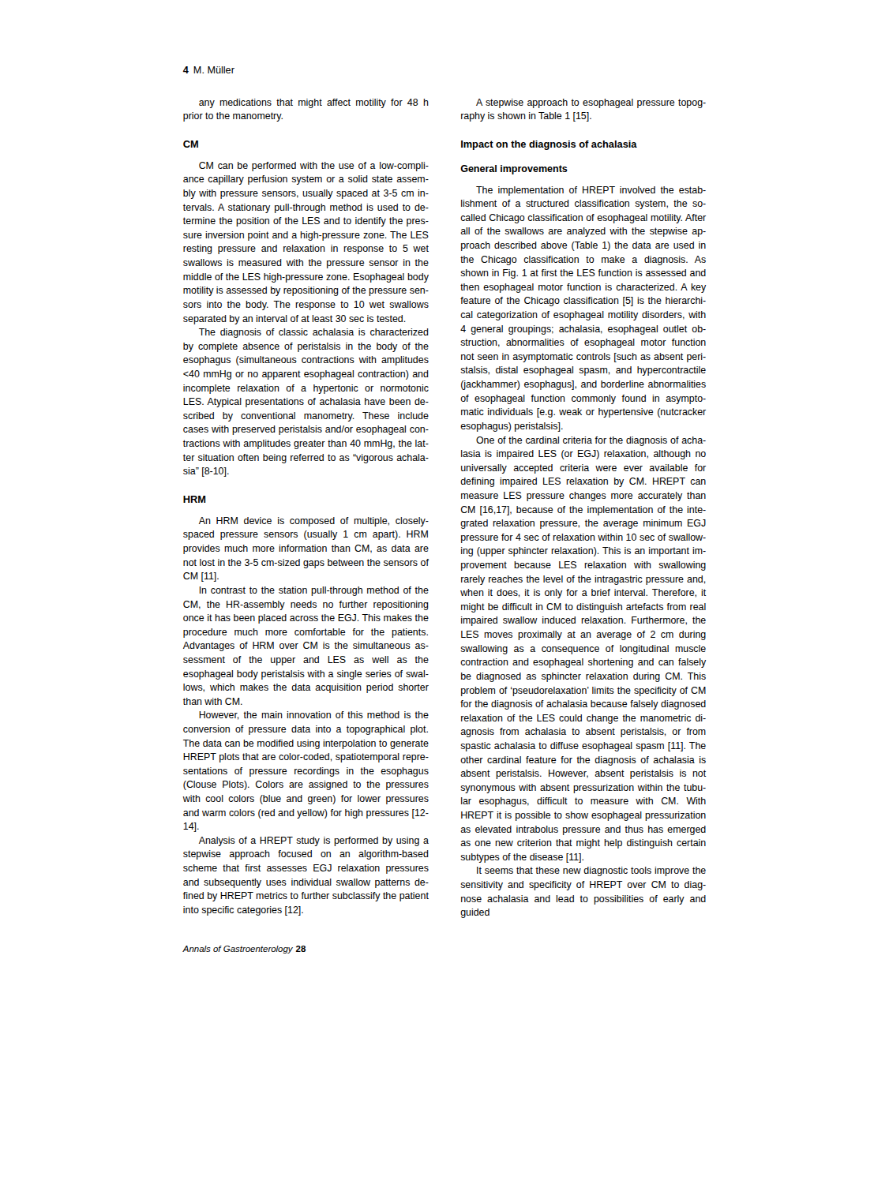4 M. Müller
any medications that might affect motility for 48 h prior to the manometry.
CM
CM can be performed with the use of a low-compliance capillary perfusion system or a solid state assembly with pressure sensors, usually spaced at 3-5 cm intervals. A stationary pull-through method is used to determine the position of the LES and to identify the pressure inversion point and a high-pressure zone. The LES resting pressure and relaxation in response to 5 wet swallows is measured with the pressure sensor in the middle of the LES high-pressure zone. Esophageal body motility is assessed by repositioning of the pressure sensors into the body. The response to 10 wet swallows separated by an interval of at least 30 sec is tested.
The diagnosis of classic achalasia is characterized by complete absence of peristalsis in the body of the esophagus (simultaneous contractions with amplitudes <40 mmHg or no apparent esophageal contraction) and incomplete relaxation of a hypertonic or normotonic LES. Atypical presentations of achalasia have been described by conventional manometry. These include cases with preserved peristalsis and/or esophageal contractions with amplitudes greater than 40 mmHg, the latter situation often being referred to as “vigorous achalasia” [8-10].
HRM
An HRM device is composed of multiple, closely-spaced pressure sensors (usually 1 cm apart). HRM provides much more information than CM, as data are not lost in the 3-5 cm-sized gaps between the sensors of CM [11].
In contrast to the station pull-through method of the CM, the HR-assembly needs no further repositioning once it has been placed across the EGJ. This makes the procedure much more comfortable for the patients. Advantages of HRM over CM is the simultaneous assessment of the upper and LES as well as the esophageal body peristalsis with a single series of swallows, which makes the data acquisition period shorter than with CM.
However, the main innovation of this method is the conversion of pressure data into a topographical plot. The data can be modified using interpolation to generate HREPT plots that are color-coded, spatiotemporal representations of pressure recordings in the esophagus (Clouse Plots). Colors are assigned to the pressures with cool colors (blue and green) for lower pressures and warm colors (red and yellow) for high pressures [12-14].
Analysis of a HREPT study is performed by using a stepwise approach focused on an algorithm-based scheme that first assesses EGJ relaxation pressures and subsequently uses individual swallow patterns defined by HREPT metrics to further subclassify the patient into specific categories [12].
A stepwise approach to esophageal pressure topography is shown in Table 1 [15].
Impact on the diagnosis of achalasia
General improvements
The implementation of HREPT involved the establishment of a structured classification system, the so-called Chicago classification of esophageal motility. After all of the swallows are analyzed with the stepwise approach described above (Table 1) the data are used in the Chicago classification to make a diagnosis. As shown in Fig. 1 at first the LES function is assessed and then esophageal motor function is characterized. A key feature of the Chicago classification [5] is the hierarchical categorization of esophageal motility disorders, with 4 general groupings; achalasia, esophageal outlet obstruction, abnormalities of esophageal motor function not seen in asymptomatic controls [such as absent peristalsis, distal esophageal spasm, and hypercontractile (jackhammer) esophagus], and borderline abnormalities of esophageal function commonly found in asymptomatic individuals [e.g. weak or hypertensive (nutcracker esophagus) peristalsis].
One of the cardinal criteria for the diagnosis of achalasia is impaired LES (or EGJ) relaxation, although no universally accepted criteria were ever available for defining impaired LES relaxation by CM. HREPT can measure LES pressure changes more accurately than CM [16,17], because of the implementation of the integrated relaxation pressure, the average minimum EGJ pressure for 4 sec of relaxation within 10 sec of swallowing (upper sphincter relaxation). This is an important improvement because LES relaxation with swallowing rarely reaches the level of the intragastric pressure and, when it does, it is only for a brief interval. Therefore, it might be difficult in CM to distinguish artefacts from real impaired swallow induced relaxation. Furthermore, the LES moves proximally at an average of 2 cm during swallowing as a consequence of longitudinal muscle contraction and esophageal shortening and can falsely be diagnosed as sphincter relaxation during CM. This problem of ‘pseudorelaxation’ limits the specificity of CM for the diagnosis of achalasia because falsely diagnosed relaxation of the LES could change the manometric diagnosis from achalasia to absent peristalsis, or from spastic achalasia to diffuse esophageal spasm [11]. The other cardinal feature for the diagnosis of achalasia is absent peristalsis. However, absent peristalsis is not synonymous with absent pressurization within the tubular esophagus, difficult to measure with CM. With HREPT it is possible to show esophageal pressurization as elevated intrabolus pressure and thus has emerged as one new criterion that might help distinguish certain subtypes of the disease [11].
It seems that these new diagnostic tools improve the sensitivity and specificity of HREPT over CM to diagnose achalasia and lead to possibilities of early and guided
Annals of Gastroenterology 28